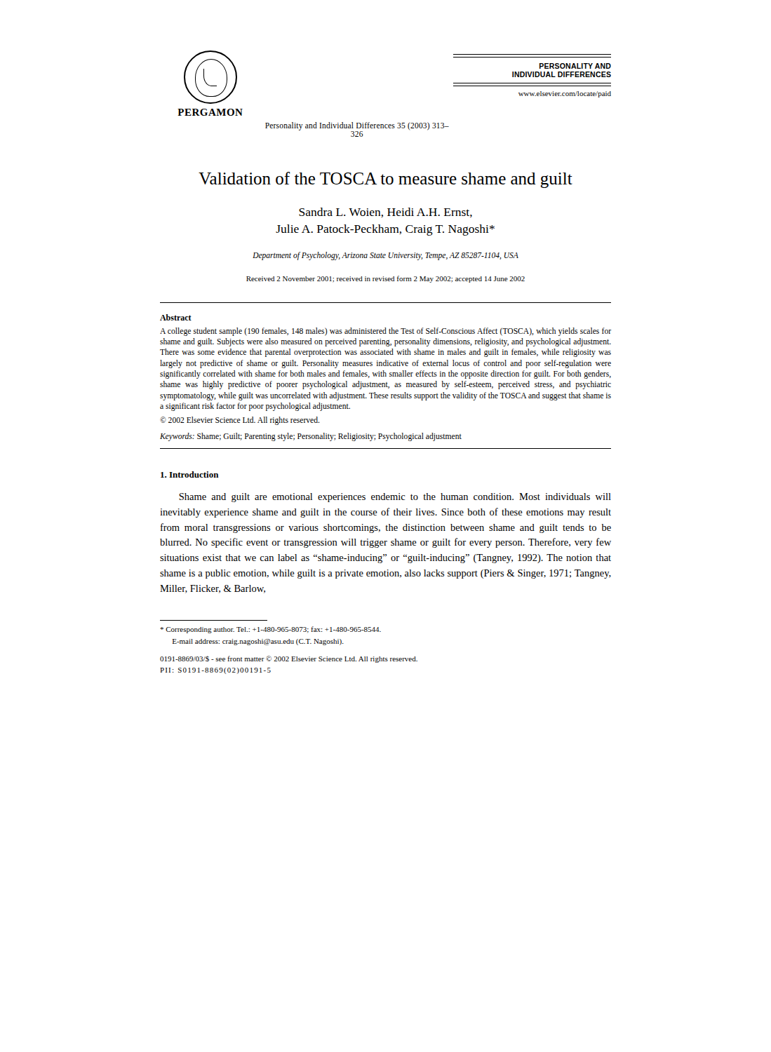PERGAMON
Personality and Individual Differences 35 (2003) 313–326
PERSONALITY AND
INDIVIDUAL DIFFERENCES
www.elsevier.com/locate/paid
Validation of the TOSCA to measure shame and guilt
Sandra L. Woien, Heidi A.H. Ernst,
Julie A. Patock-Peckham, Craig T. Nagoshi*
Department of Psychology, Arizona State University, Tempe, AZ 85287-1104, USA
Received 2 November 2001; received in revised form 2 May 2002; accepted 14 June 2002
Abstract
A college student sample (190 females, 148 males) was administered the Test of Self-Conscious Affect (TOSCA), which yields scales for shame and guilt. Subjects were also measured on perceived parenting, personality dimensions, religiosity, and psychological adjustment. There was some evidence that parental overprotection was associated with shame in males and guilt in females, while religiosity was largely not predictive of shame or guilt. Personality measures indicative of external locus of control and poor self-regulation were significantly correlated with shame for both males and females, with smaller effects in the opposite direction for guilt. For both genders, shame was highly predictive of poorer psychological adjustment, as measured by self-esteem, perceived stress, and psychiatric symptomatology, while guilt was uncorrelated with adjustment. These results support the validity of the TOSCA and suggest that shame is a significant risk factor for poor psychological adjustment.
© 2002 Elsevier Science Ltd. All rights reserved.
Keywords: Shame; Guilt; Parenting style; Personality; Religiosity; Psychological adjustment
1. Introduction
Shame and guilt are emotional experiences endemic to the human condition. Most individuals will inevitably experience shame and guilt in the course of their lives. Since both of these emotions may result from moral transgressions or various shortcomings, the distinction between shame and guilt tends to be blurred. No specific event or transgression will trigger shame or guilt for every person. Therefore, very few situations exist that we can label as “shame-inducing” or “guilt-inducing” (Tangney, 1992). The notion that shame is a public emotion, while guilt is a private emotion, also lacks support (Piers & Singer, 1971; Tangney, Miller, Flicker, & Barlow,
* Corresponding author. Tel.: +1-480-965-8073; fax: +1-480-965-8544.
E-mail address: craig.nagoshi@asu.edu (C.T. Nagoshi).
0191-8869/03/$ - see front matter © 2002 Elsevier Science Ltd. All rights reserved.
PII: S0191-8869(02)00191-5